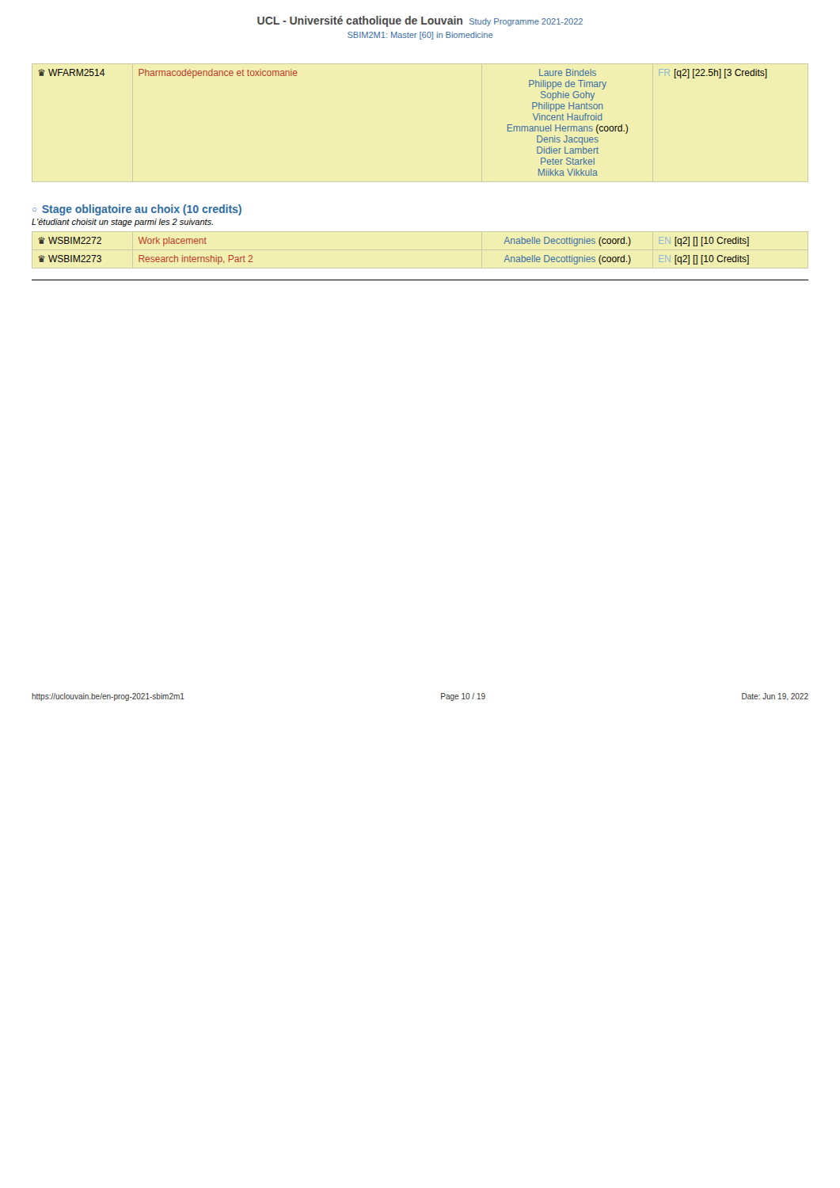UCL - Université catholique de Louvain Study Programme 2021-2022 SBIM2M1: Master [60] in Biomedicine
| ♛ WFARM2514 | Pharmacodépendance et toxicomanie | Laure Bindels Philippe de Timary Sophie Gohy Philippe Hantson Vincent Haufroid Emmanuel Hermans (coord.) Denis Jacques Didier Lambert Peter Starkel Miikka Vikkula | FR [q2] [22.5h] [3 Credits] |
Stage obligatoire au choix (10 credits)
L'étudiant choisit un stage parmi les 2 suivants.
| ♛ WSBIM2272 | Work placement | Anabelle Decottignies (coord.) | EN [q2] [] [10 Credits] |
| ♛ WSBIM2273 | Research internship, Part 2 | Anabelle Decottignies (coord.) | EN [q2] [] [10 Credits] |
https://uclouvain.be/en-prog-2021-sbim2m1 Page 10 / 19 Date: Jun 19, 2022